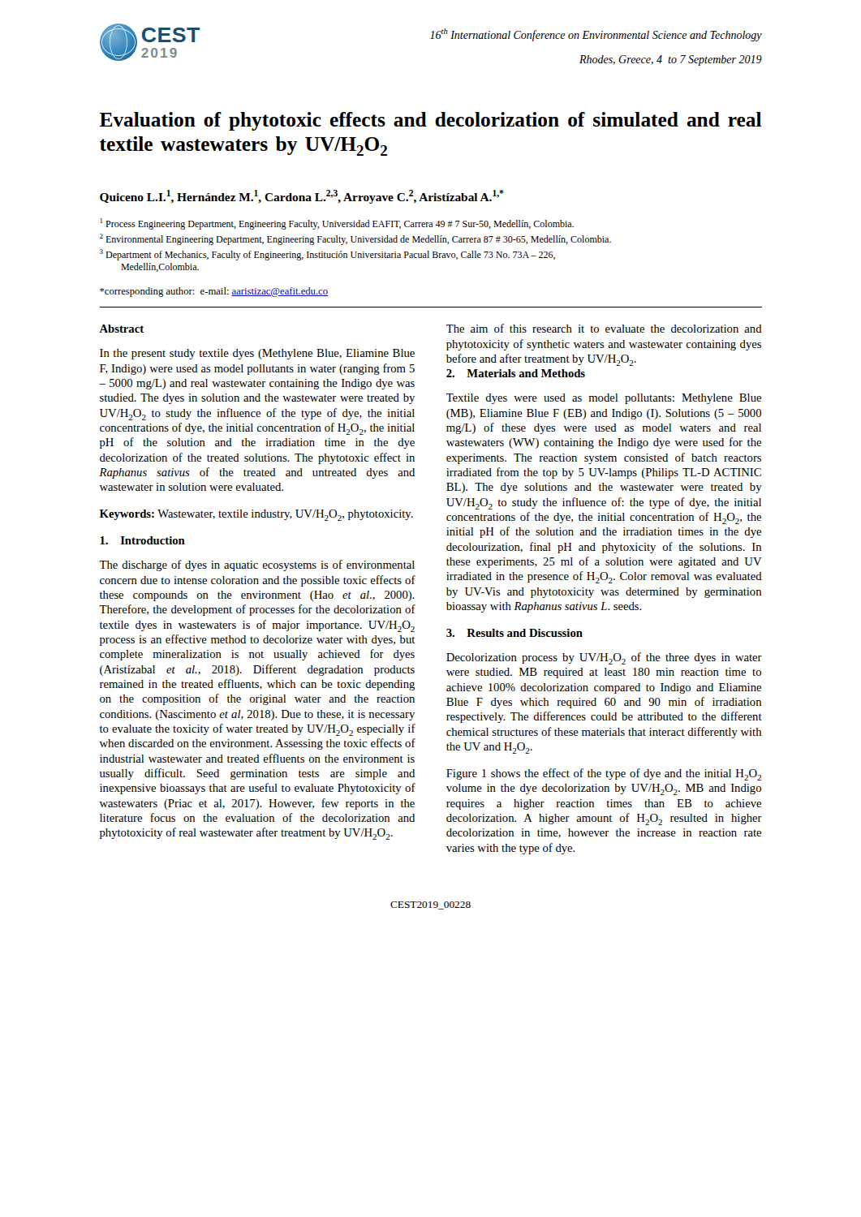CEST
2019
16th International Conference on Environmental Science and Technology
Rhodes, Greece, 4 to 7 September 2019
Evaluation of phytotoxic effects and decolorization of simulated and real textile wastewaters by UV/H2O2
Quiceno L.I.1, Hernández M.1, Cardona L.2,3, Arroyave C.2, Aristízabal A.1,*
1 Process Engineering Department, Engineering Faculty, Universidad EAFIT, Carrera 49 # 7 Sur-50, Medellín, Colombia.
2 Environmental Engineering Department, Engineering Faculty, Universidad de Medellín, Carrera 87 # 30-65, Medellín, Colombia.
3 Department of Mechanics, Faculty of Engineering, Institución Universitaria Pacual Bravo, Calle 73 No. 73A – 226, Medellín,Colombia.
*corresponding author: e-mail: aaristizac@eafit.edu.co
Abstract
In the present study textile dyes (Methylene Blue, Eliamine Blue F, Indigo) were used as model pollutants in water (ranging from 5 – 5000 mg/L) and real wastewater containing the Indigo dye was studied. The dyes in solution and the wastewater were treated by UV/H2O2 to study the influence of the type of dye, the initial concentrations of dye, the initial concentration of H2O2, the initial pH of the solution and the irradiation time in the dye decolorization of the treated solutions. The phytotoxic effect in Raphanus sativus of the treated and untreated dyes and wastewater in solution were evaluated.
Keywords: Wastewater, textile industry, UV/H2O2, phytotoxicity.
1. Introduction
The discharge of dyes in aquatic ecosystems is of environmental concern due to intense coloration and the possible toxic effects of these compounds on the environment (Hao et al., 2000). Therefore, the development of processes for the decolorization of textile dyes in wastewaters is of major importance. UV/H2O2 process is an effective method to decolorize water with dyes, but complete mineralization is not usually achieved for dyes (Aristízabal et al., 2018). Different degradation products remained in the treated effluents, which can be toxic depending on the composition of the original water and the reaction conditions. (Nascimento et al, 2018). Due to these, it is necessary to evaluate the toxicity of water treated by UV/H2O2 especially if when discarded on the environment. Assessing the toxic effects of industrial wastewater and treated effluents on the environment is usually difficult. Seed germination tests are simple and inexpensive bioassays that are useful to evaluate Phytotoxicity of wastewaters (Priac et al, 2017). However, few reports in the literature focus on the evaluation of the decolorization and phytotoxicity of real wastewater after treatment by UV/H2O2.
The aim of this research it to evaluate the decolorization and phytotoxicity of synthetic waters and wastewater containing dyes before and after treatment by UV/H2O2.
2. Materials and Methods
Textile dyes were used as model pollutants: Methylene Blue (MB), Eliamine Blue F (EB) and Indigo (I). Solutions (5 – 5000 mg/L) of these dyes were used as model waters and real wastewaters (WW) containing the Indigo dye were used for the experiments. The reaction system consisted of batch reactors irradiated from the top by 5 UV-lamps (Philips TL-D ACTINIC BL). The dye solutions and the wastewater were treated by UV/H2O2 to study the influence of: the type of dye, the initial concentrations of the dye, the initial concentration of H2O2, the initial pH of the solution and the irradiation times in the dye decolourization, final pH and phytoxicity of the solutions. In these experiments, 25 ml of a solution were agitated and UV irradiated in the presence of H2O2. Color removal was evaluated by UV-Vis and phytotoxicity was determined by germination bioassay with Raphanus sativus L. seeds.
3. Results and Discussion
Decolorization process by UV/H2O2 of the three dyes in water were studied. MB required at least 180 min reaction time to achieve 100% decolorization compared to Indigo and Eliamine Blue F dyes which required 60 and 90 min of irradiation respectively. The differences could be attributed to the different chemical structures of these materials that interact differently with the UV and H2O2.
Figure 1 shows the effect of the type of dye and the initial H2O2 volume in the dye decolorization by UV/H2O2. MB and Indigo requires a higher reaction times than EB to achieve decolorization. A higher amount of H2O2 resulted in higher decolorization in time, however the increase in reaction rate varies with the type of dye.
CEST2019_00228